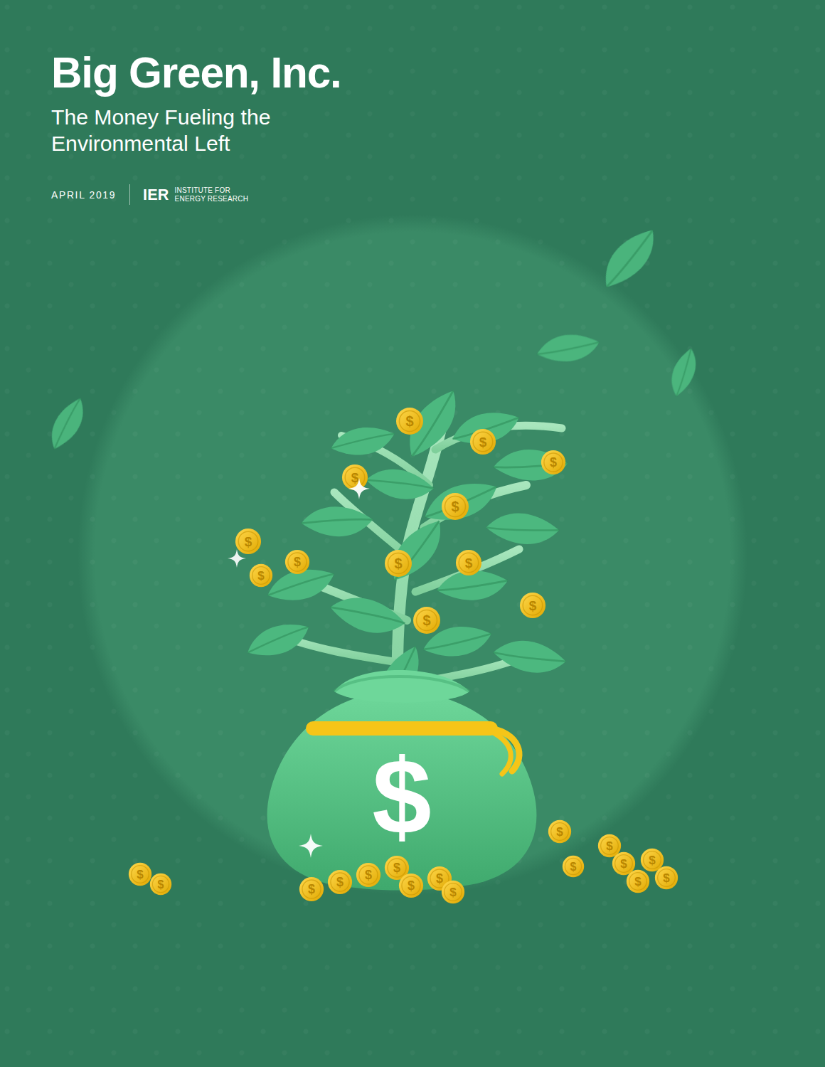Big Green, Inc.
The Money Fueling the Environmental Left
APRIL 2019 IER Institute for Energy Research
$ $